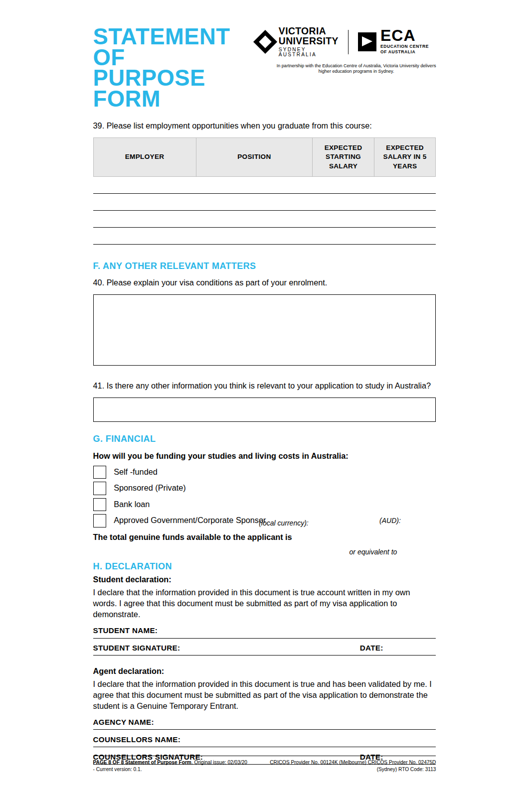Statement of Purpose
Form
VICTORIA
UNIVERSITY
SYDNEY AUSTRALIA
ECA
EDUCATION CENTRE OF AUSTRALIA
In partnership with the Education Centre of Australia, Victoria University delivers
higher education programs in Sydney.
39. Please list employment opportunities when you graduate from this course:
| Employer | Position | Expected starting salary | Expected salary in 5 years |
| --- | --- | --- | --- |
F. Any other relevant matters
40. Please explain your visa conditions as part of your enrolment.
41. Is there any other information you think is relevant to your application to study in Australia?
G. Financial
How will you be funding your studies and living costs in Australia:
Self -funded
Sponsored (Private)
Bank loan
Approved Government/Corporate Sponsor
(local currency): (AUD):
The total genuine funds available to the applicant is
or equivalent to
H. Declaration
Student declaration:
I declare that the information provided in this document is true account written in my own words. I agree that this document must be submitted as part of my visa application to demonstrate.
Student name: Date:
Student signature: Date:
Agent declaration:
I declare that the information provided in this document is true and has been validated by me. I agree that this document must be submitted as part of the visa application to demonstrate the student is a Genuine Temporary Entrant.
Agency name: Date:
Counsellors name: Date:
Counsellors signature: Date:
PAGE 8 OF 8 Statement of Purpose Form. Original issue: 02/03/20 - Current version: 0.1.
CRICOS Provider No. 00124K (Melbourne) CRICOS Provider No. 02475D (Sydney) RTO Code: 3113